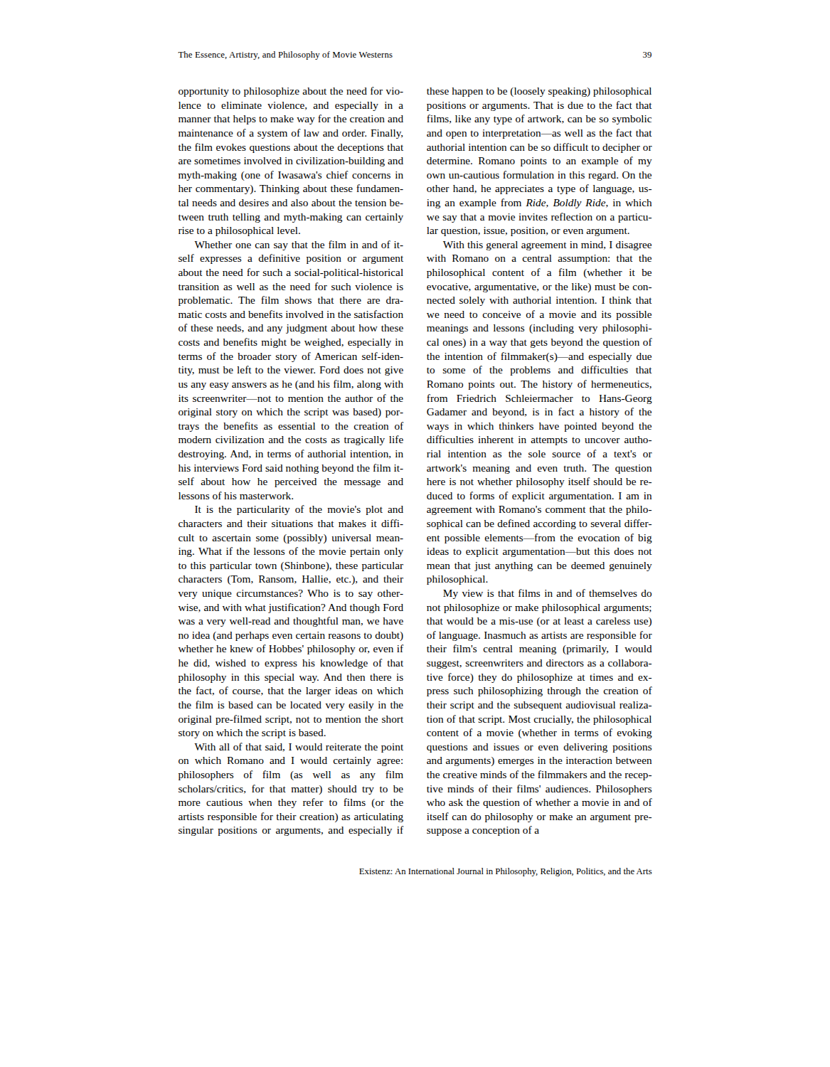The Essence, Artistry, and Philosophy of Movie Westerns 39
opportunity to philosophize about the need for violence to eliminate violence, and especially in a manner that helps to make way for the creation and maintenance of a system of law and order. Finally, the film evokes questions about the deceptions that are sometimes involved in civilization-building and myth-making (one of Iwasawa's chief concerns in her commentary). Thinking about these fundamental needs and desires and also about the tension between truth telling and myth-making can certainly rise to a philosophical level.
Whether one can say that the film in and of itself expresses a definitive position or argument about the need for such a social-political-historical transition as well as the need for such violence is problematic. The film shows that there are dramatic costs and benefits involved in the satisfaction of these needs, and any judgment about how these costs and benefits might be weighed, especially in terms of the broader story of American self-identity, must be left to the viewer. Ford does not give us any easy answers as he (and his film, along with its screenwriter—not to mention the author of the original story on which the script was based) portrays the benefits as essential to the creation of modern civilization and the costs as tragically life destroying. And, in terms of authorial intention, in his interviews Ford said nothing beyond the film itself about how he perceived the message and lessons of his masterwork.
It is the particularity of the movie's plot and characters and their situations that makes it difficult to ascertain some (possibly) universal meaning. What if the lessons of the movie pertain only to this particular town (Shinbone), these particular characters (Tom, Ransom, Hallie, etc.), and their very unique circumstances? Who is to say otherwise, and with what justification? And though Ford was a very well-read and thoughtful man, we have no idea (and perhaps even certain reasons to doubt) whether he knew of Hobbes' philosophy or, even if he did, wished to express his knowledge of that philosophy in this special way. And then there is the fact, of course, that the larger ideas on which the film is based can be located very easily in the original pre-filmed script, not to mention the short story on which the script is based.
With all of that said, I would reiterate the point on which Romano and I would certainly agree: philosophers of film (as well as any film scholars/critics, for that matter) should try to be more cautious when they refer to films (or the artists responsible for their creation) as articulating singular positions or arguments, and especially if these happen to be (loosely speaking) philosophical positions or arguments. That is due to the fact that films, like any type of artwork, can be so symbolic and open to interpretation—as well as the fact that authorial intention can be so difficult to decipher or determine. Romano points to an example of my own un-cautious formulation in this regard. On the other hand, he appreciates a type of language, using an example from Ride, Boldly Ride, in which we say that a movie invites reflection on a particular question, issue, position, or even argument.
With this general agreement in mind, I disagree with Romano on a central assumption: that the philosophical content of a film (whether it be evocative, argumentative, or the like) must be connected solely with authorial intention. I think that we need to conceive of a movie and its possible meanings and lessons (including very philosophical ones) in a way that gets beyond the question of the intention of filmmaker(s)—and especially due to some of the problems and difficulties that Romano points out. The history of hermeneutics, from Friedrich Schleiermacher to Hans-Georg Gadamer and beyond, is in fact a history of the ways in which thinkers have pointed beyond the difficulties inherent in attempts to uncover authorial intention as the sole source of a text's or artwork's meaning and even truth. The question here is not whether philosophy itself should be reduced to forms of explicit argumentation. I am in agreement with Romano's comment that the philosophical can be defined according to several different possible elements—from the evocation of big ideas to explicit argumentation—but this does not mean that just anything can be deemed genuinely philosophical.
My view is that films in and of themselves do not philosophize or make philosophical arguments; that would be a mis-use (or at least a careless use) of language. Inasmuch as artists are responsible for their film's central meaning (primarily, I would suggest, screenwriters and directors as a collaborative force) they do philosophize at times and express such philosophizing through the creation of their script and the subsequent audiovisual realization of that script. Most crucially, the philosophical content of a movie (whether in terms of evoking questions and issues or even delivering positions and arguments) emerges in the interaction between the creative minds of the filmmakers and the receptive minds of their films' audiences. Philosophers who ask the question of whether a movie in and of itself can do philosophy or make an argument presuppose a conception of a
Existenz: An International Journal in Philosophy, Religion, Politics, and the Arts